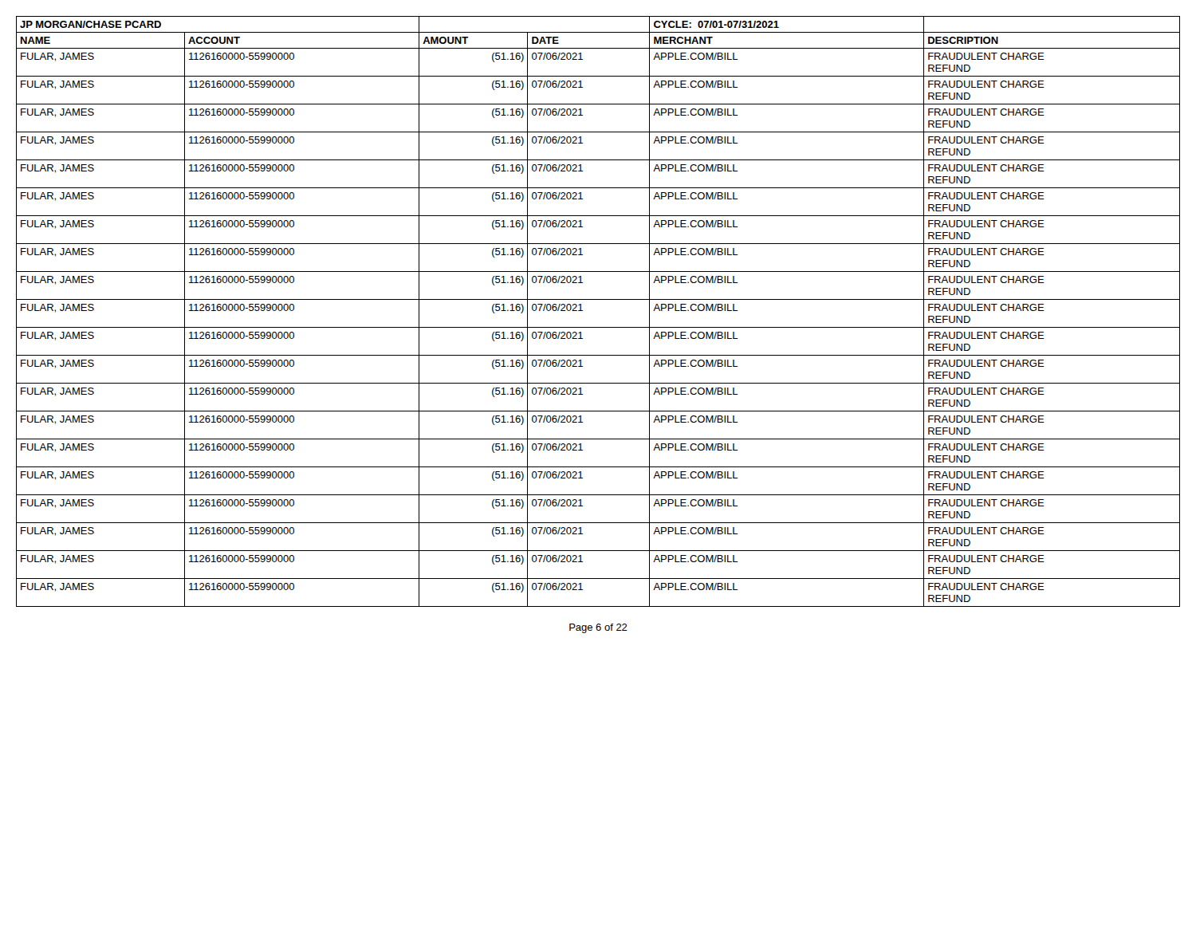| JP MORGAN/CHASE PCARD | | CYCLE: 07/01-07/31/2021 | |
| --- | --- | --- | --- |
| NAME | ACCOUNT | AMOUNT | DATE | MERCHANT | DESCRIPTION |
| FULAR, JAMES | 1126160000-55990000 | (51.16) | 07/06/2021 | APPLE.COM/BILL | FRAUDULENT CHARGE REFUND |
| FULAR, JAMES | 1126160000-55990000 | (51.16) | 07/06/2021 | APPLE.COM/BILL | FRAUDULENT CHARGE REFUND |
| FULAR, JAMES | 1126160000-55990000 | (51.16) | 07/06/2021 | APPLE.COM/BILL | FRAUDULENT CHARGE REFUND |
| FULAR, JAMES | 1126160000-55990000 | (51.16) | 07/06/2021 | APPLE.COM/BILL | FRAUDULENT CHARGE REFUND |
| FULAR, JAMES | 1126160000-55990000 | (51.16) | 07/06/2021 | APPLE.COM/BILL | FRAUDULENT CHARGE REFUND |
| FULAR, JAMES | 1126160000-55990000 | (51.16) | 07/06/2021 | APPLE.COM/BILL | FRAUDULENT CHARGE REFUND |
| FULAR, JAMES | 1126160000-55990000 | (51.16) | 07/06/2021 | APPLE.COM/BILL | FRAUDULENT CHARGE REFUND |
| FULAR, JAMES | 1126160000-55990000 | (51.16) | 07/06/2021 | APPLE.COM/BILL | FRAUDULENT CHARGE REFUND |
| FULAR, JAMES | 1126160000-55990000 | (51.16) | 07/06/2021 | APPLE.COM/BILL | FRAUDULENT CHARGE REFUND |
| FULAR, JAMES | 1126160000-55990000 | (51.16) | 07/06/2021 | APPLE.COM/BILL | FRAUDULENT CHARGE REFUND |
| FULAR, JAMES | 1126160000-55990000 | (51.16) | 07/06/2021 | APPLE.COM/BILL | FRAUDULENT CHARGE REFUND |
| FULAR, JAMES | 1126160000-55990000 | (51.16) | 07/06/2021 | APPLE.COM/BILL | FRAUDULENT CHARGE REFUND |
| FULAR, JAMES | 1126160000-55990000 | (51.16) | 07/06/2021 | APPLE.COM/BILL | FRAUDULENT CHARGE REFUND |
| FULAR, JAMES | 1126160000-55990000 | (51.16) | 07/06/2021 | APPLE.COM/BILL | FRAUDULENT CHARGE REFUND |
| FULAR, JAMES | 1126160000-55990000 | (51.16) | 07/06/2021 | APPLE.COM/BILL | FRAUDULENT CHARGE REFUND |
| FULAR, JAMES | 1126160000-55990000 | (51.16) | 07/06/2021 | APPLE.COM/BILL | FRAUDULENT CHARGE REFUND |
| FULAR, JAMES | 1126160000-55990000 | (51.16) | 07/06/2021 | APPLE.COM/BILL | FRAUDULENT CHARGE REFUND |
| FULAR, JAMES | 1126160000-55990000 | (51.16) | 07/06/2021 | APPLE.COM/BILL | FRAUDULENT CHARGE REFUND |
| FULAR, JAMES | 1126160000-55990000 | (51.16) | 07/06/2021 | APPLE.COM/BILL | FRAUDULENT CHARGE REFUND |
| FULAR, JAMES | 1126160000-55990000 | (51.16) | 07/06/2021 | APPLE.COM/BILL | FRAUDULENT CHARGE REFUND |
Page 6 of 22